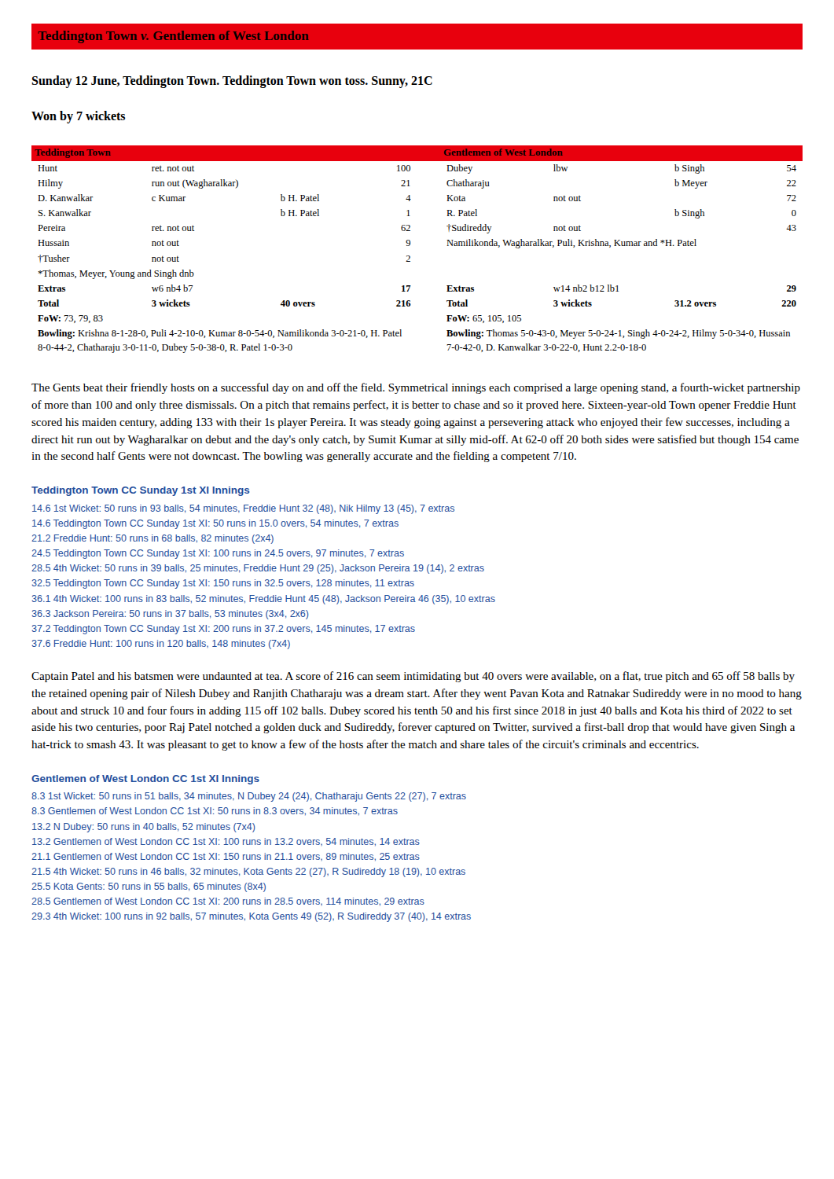Teddington Town v. Gentlemen of West London
Sunday 12 June, Teddington Town. Teddington Town won toss. Sunny, 21C
Won by 7 wickets
| Teddington Town | | Gentlemen of West London |
| / Hunt / ret. not out / / 100 / / Hilmy / run out (Wagharalkar) / / 21 / / D. Kanwalkar / c Kumar / b H. Patel / 4 / / S. Kanwalkar / / b H. Patel / 1 / / Pereira / ret. not out / / 62 / / Hussain / not out / / 9 / / †Tusher / not out / / 2 / / *Thomas, Meyer, Young and Singh dnb / / Extras / w6 nb4 b7 / / 17 / / Total / 3 wickets / 40 overs / 216 / / FoW: 73, 79, 83 / / Bowling: Krishna 8-1-28-0, Puli 4-2-10-0, Kumar 8-0-54-0, Namilikonda 3-0-21-0, H. Patel 8-0-44-2, Chatharaju 3-0-11-0, Dubey 5-0-38-0, R. Patel 1-0-3-0 / | | / Dubey / lbw / b Singh / 54 / / Chatharaju / / b Meyer / 22 / / Kota / not out / / 72 / / R. Patel / / b Singh / 0 / / †Sudireddy / not out / / 43 / / Namilikonda, Wagharalkar, Puli, Krishna, Kumar and *H. Patel / / Extras / w14 nb2 b12 lb1 / / 29 / / Total / 3 wickets / 31.2 overs / 220 / / FoW: 65, 105, 105 / / Bowling: Thomas 5-0-43-0, Meyer 5-0-24-1, Singh 4-0-24-2, Hilmy 5-0-34-0, Hussain 7-0-42-0, D. Kanwalkar 3-0-22-0, Hunt 2.2-0-18-0 / |
The Gents beat their friendly hosts on a successful day on and off the field. Symmetrical innings each comprised a large opening stand, a fourth-wicket partnership of more than 100 and only three dismissals. On a pitch that remains perfect, it is better to chase and so it proved here. Sixteen-year-old Town opener Freddie Hunt scored his maiden century, adding 133 with their 1s player Pereira. It was steady going against a persevering attack who enjoyed their few successes, including a direct hit run out by Wagharalkar on debut and the day's only catch, by Sumit Kumar at silly mid-off. At 62-0 off 20 both sides were satisfied but though 154 came in the second half Gents were not downcast. The bowling was generally accurate and the fielding a competent 7/10.
Teddington Town CC Sunday 1st XI Innings
14.6 1st Wicket: 50 runs in 93 balls, 54 minutes, Freddie Hunt 32 (48), Nik Hilmy 13 (45), 7 extras
14.6 Teddington Town CC Sunday 1st XI: 50 runs in 15.0 overs, 54 minutes, 7 extras
21.2 Freddie Hunt: 50 runs in 68 balls, 82 minutes (2x4)
24.5 Teddington Town CC Sunday 1st XI: 100 runs in 24.5 overs, 97 minutes, 7 extras
28.5 4th Wicket: 50 runs in 39 balls, 25 minutes, Freddie Hunt 29 (25), Jackson Pereira 19 (14), 2 extras
32.5 Teddington Town CC Sunday 1st XI: 150 runs in 32.5 overs, 128 minutes, 11 extras
36.1 4th Wicket: 100 runs in 83 balls, 52 minutes, Freddie Hunt 45 (48), Jackson Pereira 46 (35), 10 extras
36.3 Jackson Pereira: 50 runs in 37 balls, 53 minutes (3x4, 2x6)
37.2 Teddington Town CC Sunday 1st XI: 200 runs in 37.2 overs, 145 minutes, 17 extras
37.6 Freddie Hunt: 100 runs in 120 balls, 148 minutes (7x4)
Captain Patel and his batsmen were undaunted at tea. A score of 216 can seem intimidating but 40 overs were available, on a flat, true pitch and 65 off 58 balls by the retained opening pair of Nilesh Dubey and Ranjith Chatharaju was a dream start. After they went Pavan Kota and Ratnakar Sudireddy were in no mood to hang about and struck 10 and four fours in adding 115 off 102 balls. Dubey scored his tenth 50 and his first since 2018 in just 40 balls and Kota his third of 2022 to set aside his two centuries, poor Raj Patel notched a golden duck and Sudireddy, forever captured on Twitter, survived a first-ball drop that would have given Singh a hat-trick to smash 43. It was pleasant to get to know a few of the hosts after the match and share tales of the circuit's criminals and eccentrics.
Gentlemen of West London CC 1st XI Innings
8.3 1st Wicket: 50 runs in 51 balls, 34 minutes, N Dubey 24 (24), Chatharaju Gents 22 (27), 7 extras
8.3 Gentlemen of West London CC 1st XI: 50 runs in 8.3 overs, 34 minutes, 7 extras
13.2 N Dubey: 50 runs in 40 balls, 52 minutes (7x4)
13.2 Gentlemen of West London CC 1st XI: 100 runs in 13.2 overs, 54 minutes, 14 extras
21.1 Gentlemen of West London CC 1st XI: 150 runs in 21.1 overs, 89 minutes, 25 extras
21.5 4th Wicket: 50 runs in 46 balls, 32 minutes, Kota Gents 22 (27), R Sudireddy 18 (19), 10 extras
25.5 Kota Gents: 50 runs in 55 balls, 65 minutes (8x4)
28.5 Gentlemen of West London CC 1st XI: 200 runs in 28.5 overs, 114 minutes, 29 extras
29.3 4th Wicket: 100 runs in 92 balls, 57 minutes, Kota Gents 49 (52), R Sudireddy 37 (40), 14 extras